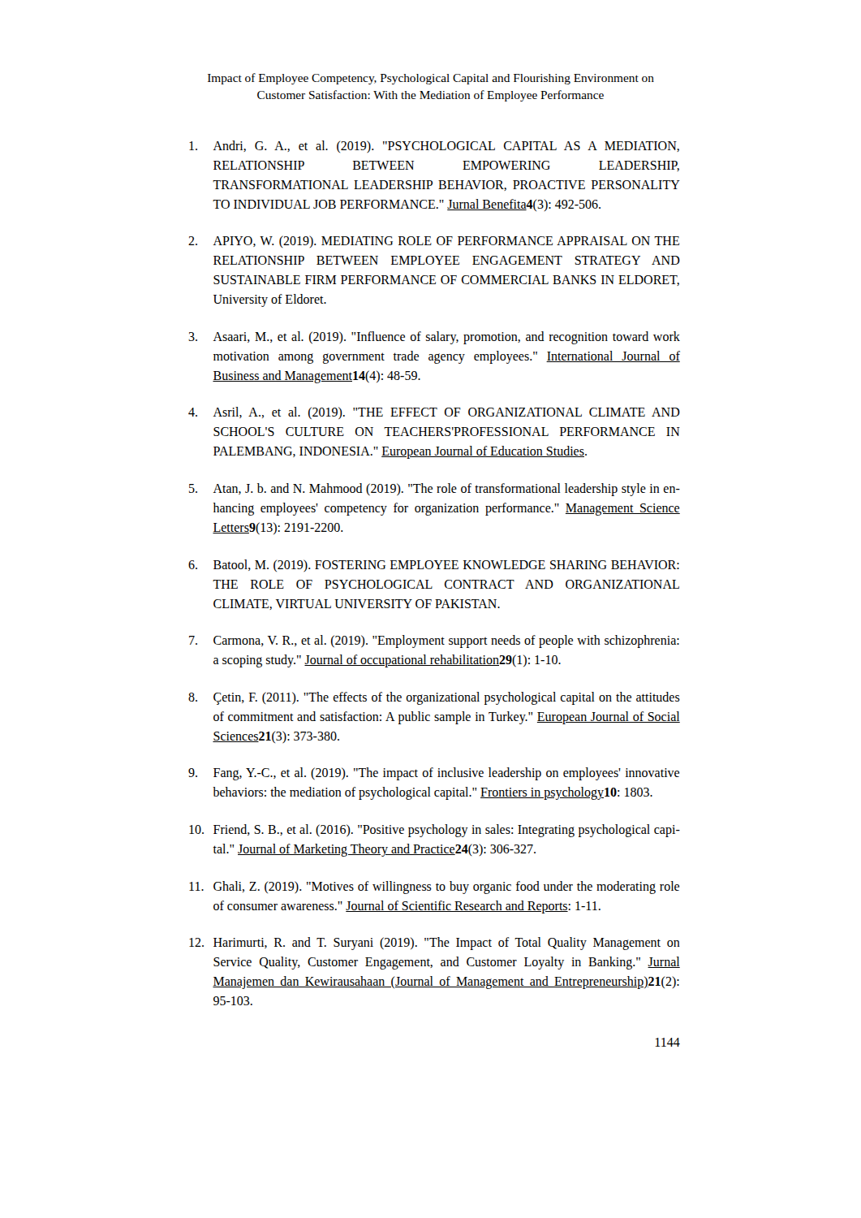Impact of Employee Competency, Psychological Capital and Flourishing Environment on
Customer Satisfaction: With the Mediation of Employee Performance
Andri, G. A., et al. (2019). "PSYCHOLOGICAL CAPITAL AS A MEDIATION, RELATIONSHIP BETWEEN EMPOWERING LEADERSHIP, TRANSFORMATIONAL LEADERSHIP BEHAVIOR, PROACTIVE PERSONALITY TO INDIVIDUAL JOB PERFORMANCE." Jurnal Benefita 4(3): 492-506.
APIYO, W. (2019). MEDIATING ROLE OF PERFORMANCE APPRAISAL ON THE RELATIONSHIP BETWEEN EMPLOYEE ENGAGEMENT STRATEGY AND SUSTAINABLE FIRM PERFORMANCE OF COMMERCIAL BANKS IN ELDORET, University of Eldoret.
Asaari, M., et al. (2019). "Influence of salary, promotion, and recognition toward work motivation among government trade agency employees." International Journal of Business and Management 14(4): 48-59.
Asril, A., et al. (2019). "THE EFFECT OF ORGANIZATIONAL CLIMATE AND SCHOOL'S CULTURE ON TEACHERS'PROFESSIONAL PERFORMANCE IN PALEMBANG, INDONESIA." European Journal of Education Studies.
Atan, J. b. and N. Mahmood (2019). "The role of transformational leadership style in enhancing employees' competency for organization performance." Management Science Letters 9(13): 2191-2200.
Batool, M. (2019). FOSTERING EMPLOYEE KNOWLEDGE SHARING BEHAVIOR: THE ROLE OF PSYCHOLOGICAL CONTRACT AND ORGANIZATIONAL CLIMATE, VIRTUAL UNIVERSITY OF PAKISTAN.
Carmona, V. R., et al. (2019). "Employment support needs of people with schizophrenia: a scoping study." Journal of occupational rehabilitation 29(1): 1-10.
Çetin, F. (2011). "The effects of the organizational psychological capital on the attitudes of commitment and satisfaction: A public sample in Turkey." European Journal of Social Sciences 21(3): 373-380.
Fang, Y.-C., et al. (2019). "The impact of inclusive leadership on employees' innovative behaviors: the mediation of psychological capital." Frontiers in psychology 10: 1803.
Friend, S. B., et al. (2016). "Positive psychology in sales: Integrating psychological capital." Journal of Marketing Theory and Practice 24(3): 306-327.
Ghali, Z. (2019). "Motives of willingness to buy organic food under the moderating role of consumer awareness." Journal of Scientific Research and Reports: 1-11.
Harimurti, R. and T. Suryani (2019). "The Impact of Total Quality Management on Service Quality, Customer Engagement, and Customer Loyalty in Banking." Jurnal Manajemen dan Kewirausahaan (Journal of Management and Entrepreneurship) 21(2): 95-103.
1144